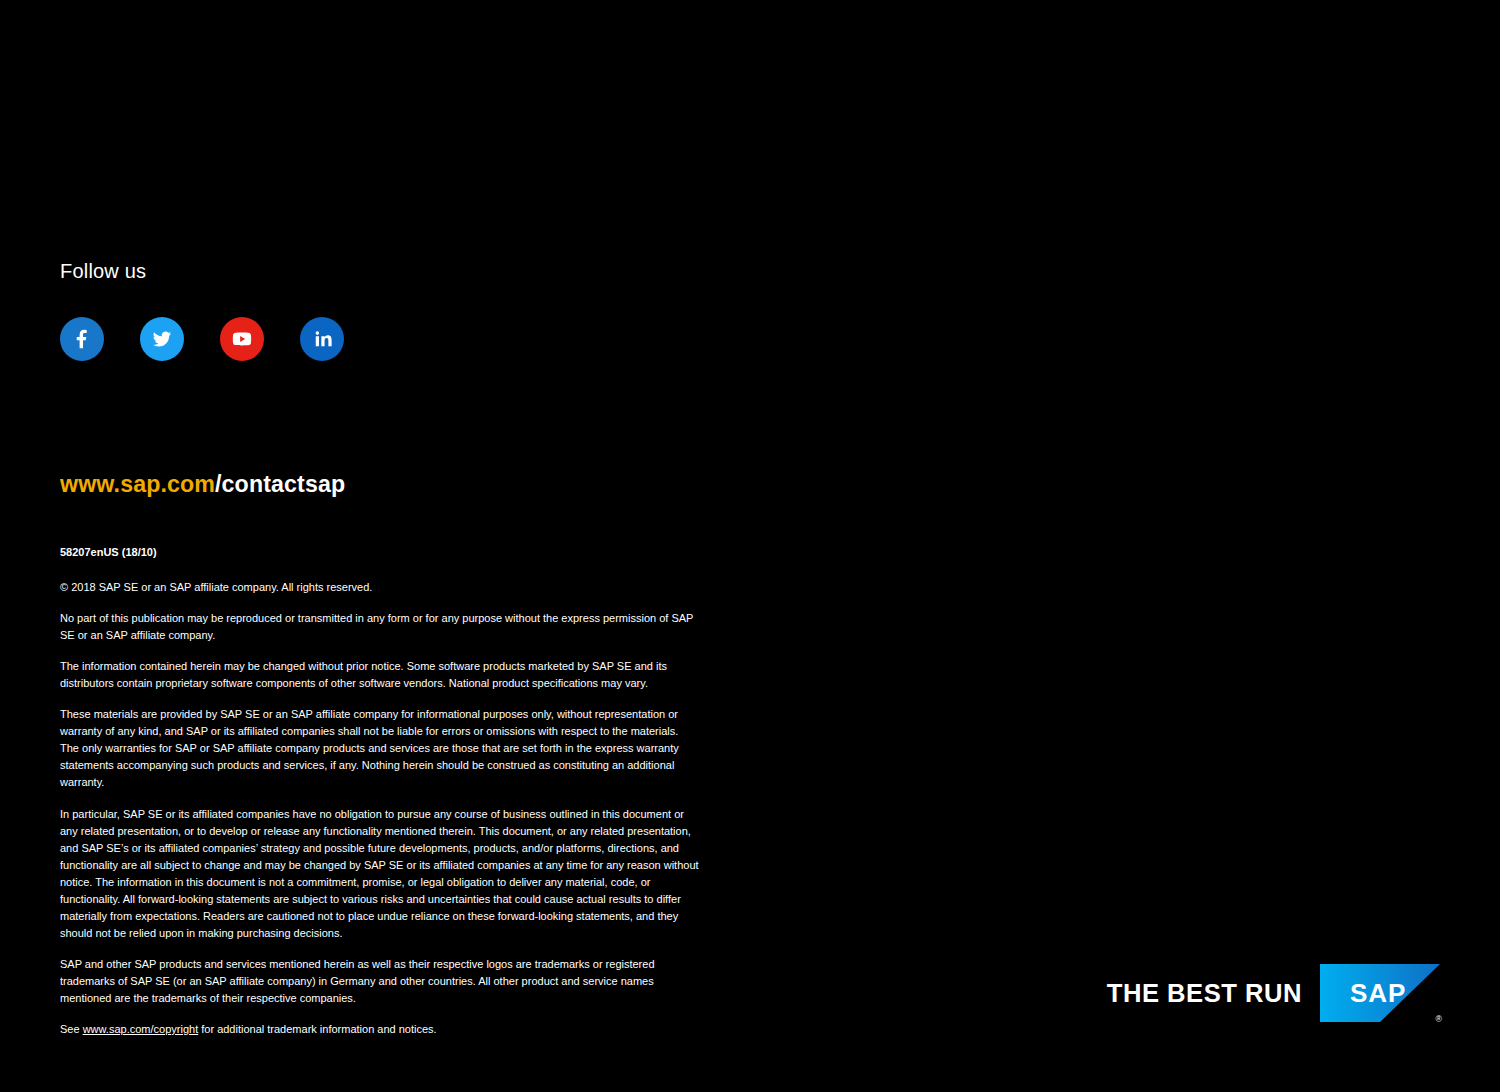Follow us
www.sap.com/contactsap
58207enUS (18/10)
© 2018 SAP SE or an SAP affiliate company. All rights reserved.
No part of this publication may be reproduced or transmitted in any form or for any purpose without the express permission of SAP SE or an SAP affiliate company.
The information contained herein may be changed without prior notice. Some software products marketed by SAP SE and its distributors contain proprietary software components of other software vendors. National product specifications may vary.
These materials are provided by SAP SE or an SAP affiliate company for informational purposes only, without representation or warranty of any kind, and SAP or its affiliated companies shall not be liable for errors or omissions with respect to the materials. The only warranties for SAP or SAP affiliate company products and services are those that are set forth in the express warranty statements accompanying such products and services, if any. Nothing herein should be construed as constituting an additional warranty.
In particular, SAP SE or its affiliated companies have no obligation to pursue any course of business outlined in this document or any related presentation, or to develop or release any functionality mentioned therein. This document, or any related presentation, and SAP SE’s or its affiliated companies’ strategy and possible future developments, products, and/or platforms, directions, and functionality are all subject to change and may be changed by SAP SE or its affiliated companies at any time for any reason without notice. The information in this document is not a commitment, promise, or legal obligation to deliver any material, code, or functionality. All forward-looking statements are subject to various risks and uncertainties that could cause actual results to differ materially from expectations. Readers are cautioned not to place undue reliance on these forward-looking statements, and they should not be relied upon in making purchasing decisions.
SAP and other SAP products and services mentioned herein as well as their respective logos are trademarks or registered trademarks of SAP SE (or an SAP affiliate company) in Germany and other countries. All other product and service names mentioned are the trademarks of their respective companies.
See www.sap.com/copyright for additional trademark information and notices.
THE BEST RUN
SAP ®